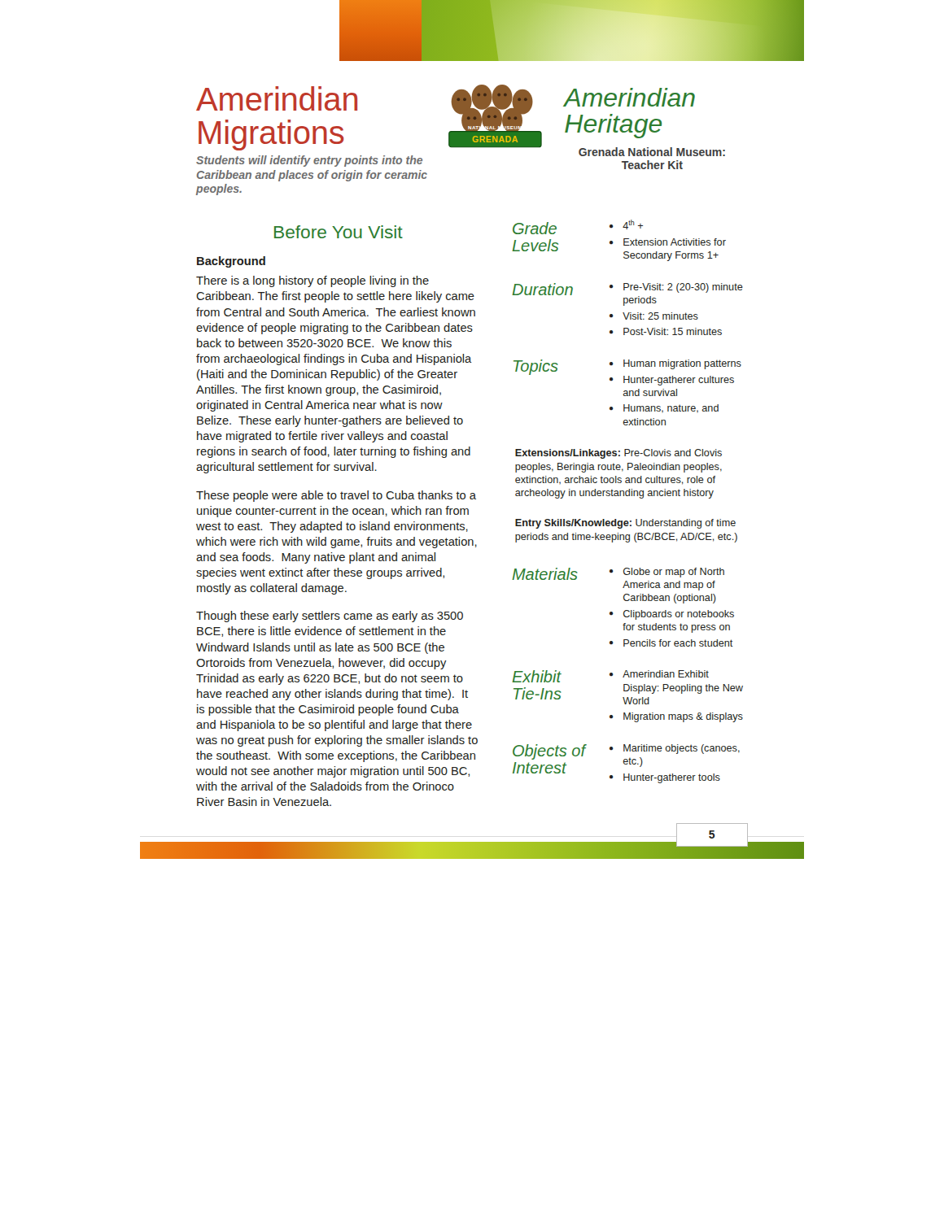Amerindian Migrations
Students will identify entry points into the Caribbean and places of origin for ceramic peoples.
GRENADA NATIONAL MUSEUM
Amerindian
Heritage
Grenada National Museum: Teacher Kit
Before You Visit
Background
There is a long history of people living in the Caribbean. The first people to settle here likely came from Central and South America. The earliest known evidence of people migrating to the Caribbean dates back to between 3520-3020 BCE. We know this from archaeological findings in Cuba and Hispaniola (Haiti and the Dominican Republic) of the Greater Antilles. The first known group, the Casimiroid, originated in Central America near what is now Belize. These early hunter-gathers are believed to have migrated to fertile river valleys and coastal regions in search of food, later turning to fishing and agricultural settlement for survival.
These people were able to travel to Cuba thanks to a unique counter-current in the ocean, which ran from west to east. They adapted to island environments, which were rich with wild game, fruits and vegetation, and sea foods. Many native plant and animal species went extinct after these groups arrived, mostly as collateral damage.
Though these early settlers came as early as 3500 BCE, there is little evidence of settlement in the Windward Islands until as late as 500 BCE (the Ortoroids from Venezuela, however, did occupy Trinidad as early as 6220 BCE, but do not seem to have reached any other islands during that time). It is possible that the Casimiroid people found Cuba and Hispaniola to be so plentiful and large that there was no great push for exploring the smaller islands to the southeast. With some exceptions, the Caribbean would not see another major migration until 500 BC, with the arrival of the Saladoids from the Orinoco River Basin in Venezuela.
Grade
Levels
4th +
Extension Activities for Secondary Forms 1+
Duration
Pre-Visit: 2 (20-30) minute periods
Visit: 25 minutes
Post-Visit: 15 minutes
Topics
Human migration patterns
Hunter-gatherer cultures and survival
Humans, nature, and extinction
Extensions/Linkages: Pre-Clovis and Clovis peoples, Beringia route, Paleoindian peoples, extinction, archaic tools and cultures, role of archeology in understanding ancient history
Entry Skills/Knowledge: Understanding of time periods and time-keeping (BC/BCE, AD/CE, etc.)
Materials
Globe or map of North America and map of Caribbean (optional)
Clipboards or notebooks for students to press on
Pencils for each student
Exhibit
Tie-Ins
Amerindian Exhibit Display: Peopling the New World
Migration maps & displays
Objects of
Interest
Maritime objects (canoes, etc.)
Hunter-gatherer tools
5